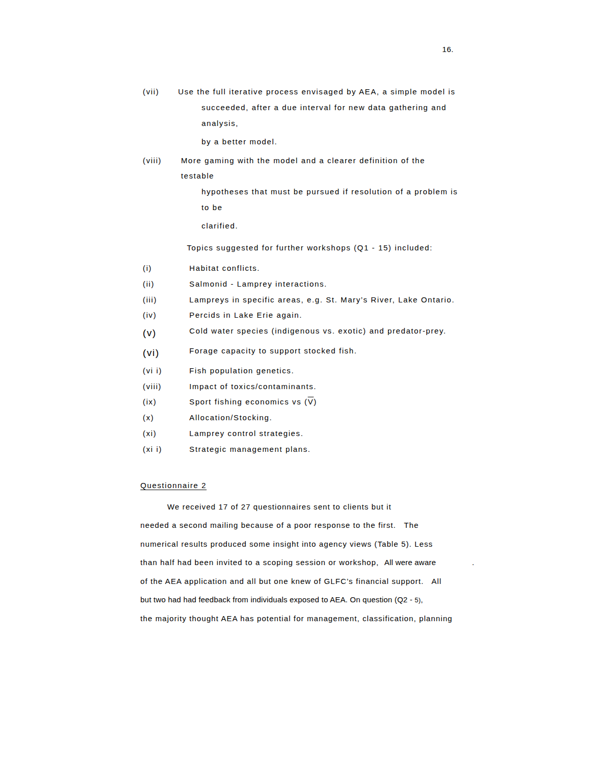16.
(vii)
Use the full iterative process envisaged by AEA, a simple model is
succeeded, after a due interval for new data gathering and analysis,
by a better model.
(viii)
More gaming with the model and a clearer definition of the testable
hypotheses that must be pursued if resolution of a problem is to be
clarified.
Topics suggested for further workshops (Q1 - 15) included:
(i)
Habitat conflicts.
(ii)
Salmonid - Lamprey interactions.
(iii)
Lampreys in specific areas, e.g. St. Mary’s River, Lake Ontario.
(iv)
Percids in Lake Erie again.
(v)
Cold water species (indigenous vs. exotic) and predator-prey.
(vi)
Forage capacity to support stocked fish.
(vi i)
Fish population genetics.
(viii)
Impact of toxics/contaminants.
(ix)
Sport fishing economics vs (V)
(x)
Allocation/Stocking.
(xi)
Lamprey control strategies.
(xi i)
Strategic management plans.
Questionnaire 2
We received 17 of 27 questionnaires sent to clients but it
needed a second mailing because of a poor response to the first. The
numerical results produced some insight into agency views (Table 5). Less
than half had been invited to a scoping session or workshop, All were aware.
of the AEA application and all but one knew of GLFC’s financial support. All
but two had had feedback from individuals exposed to AEA. On question (Q2 - 5),
the majority thought AEA has potential for management, classification, planning